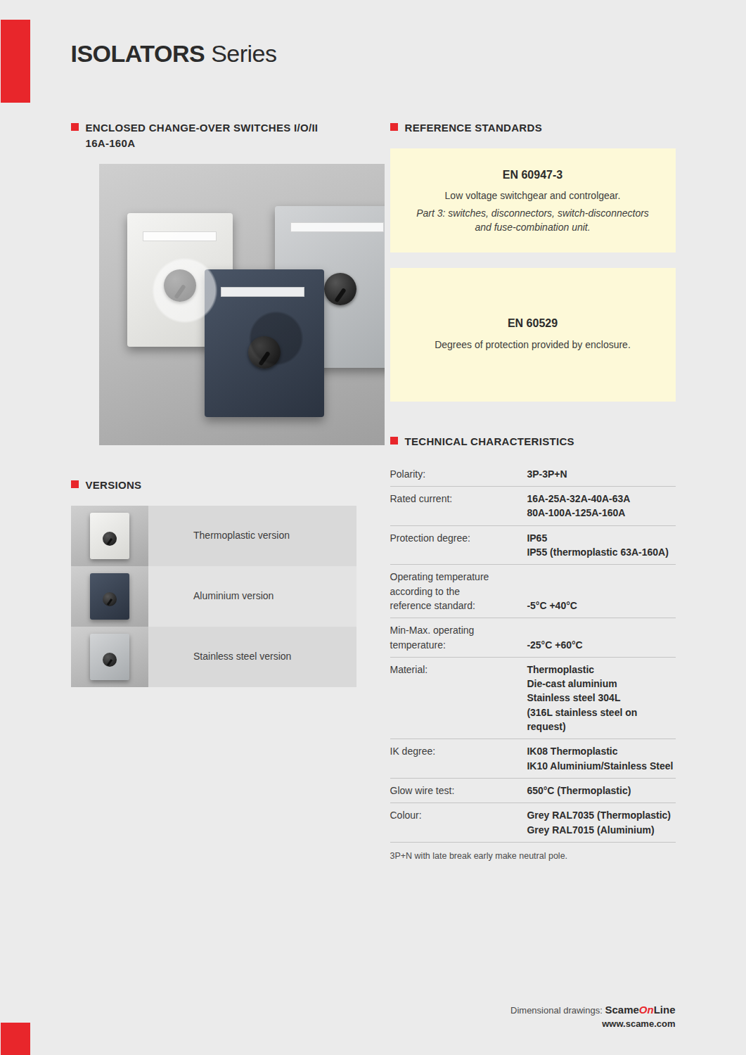ISOLATORS Series
ENCLOSED CHANGE-OVER SWITCHES I/O/II
16A-160A
VERSIONS
| | Thermoplastic version |
| | Aluminium version |
| | Stainless steel version |
REFERENCE STANDARDS
EN 60947-3
Low voltage switchgear and controlgear.
Part 3: switches, disconnectors, switch-disconnectors
and fuse-combination unit.
EN 60529
Degrees of protection provided by enclosure.
TECHNICAL CHARACTERISTICS
| Polarity: | 3P-3P+N |
| Rated current: | 16A-25A-32A-40A-63A 80A-100A-125A-160A |
| Protection degree: | IP65 IP55 (thermoplastic 63A-160A) |
| Operating temperature according to the reference standard: | -5°C +40°C |
| Min-Max. operating temperature: | -25°C +60°C |
| Material: | Thermoplastic Die-cast aluminium Stainless steel 304L (316L stainless steel on request) |
| IK degree: | IK08 Thermoplastic IK10 Aluminium/Stainless Steel |
| Glow wire test: | 650°C (Thermoplastic) |
| Colour: | Grey RAL7035 (Thermoplastic) Grey RAL7015 (Aluminium) |
3P+N with late break early make neutral pole.
Dimensional drawings: ScameOn Line
www.scame.com